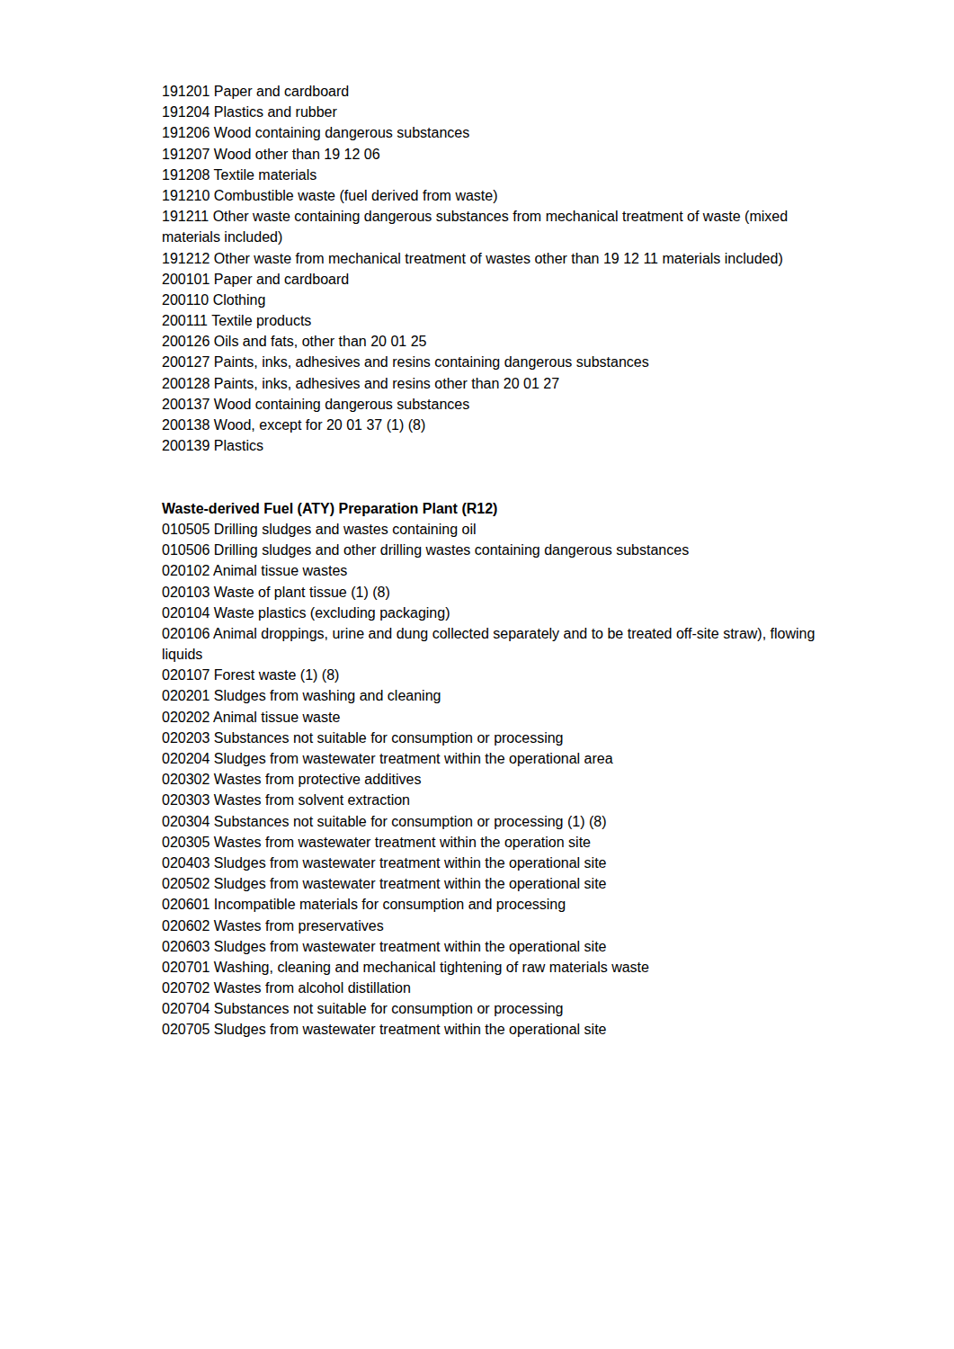191201 Paper and cardboard
191204 Plastics and rubber
191206 Wood containing dangerous substances
191207 Wood other than 19 12 06
191208 Textile materials
191210 Combustible waste (fuel derived from waste)
191211 Other waste containing dangerous substances from mechanical treatment of waste (mixed materials included)
191212 Other waste from mechanical treatment of wastes other than 19 12 11 materials included)
200101 Paper and cardboard
200110 Clothing
200111 Textile products
200126 Oils and fats, other than 20 01 25
200127 Paints, inks, adhesives and resins containing dangerous substances
200128 Paints, inks, adhesives and resins other than 20 01 27
200137 Wood containing dangerous substances
200138 Wood, except for 20 01 37 (1) (8)
200139 Plastics
Waste-derived Fuel (ATY) Preparation Plant (R12)
010505 Drilling sludges and wastes containing oil
010506 Drilling sludges and other drilling wastes containing dangerous substances
020102 Animal tissue wastes
020103 Waste of plant tissue (1) (8)
020104 Waste plastics (excluding packaging)
020106 Animal droppings, urine and dung collected separately and to be treated off-site straw), flowing liquids
020107 Forest waste (1) (8)
020201 Sludges from washing and cleaning
020202 Animal tissue waste
020203 Substances not suitable for consumption or processing
020204 Sludges from wastewater treatment within the operational area
020302 Wastes from protective additives
020303 Wastes from solvent extraction
020304 Substances not suitable for consumption or processing (1) (8)
020305 Wastes from wastewater treatment within the operation site
020403 Sludges from wastewater treatment within the operational site
020502 Sludges from wastewater treatment within the operational site
020601 Incompatible materials for consumption and processing
020602 Wastes from preservatives
020603 Sludges from wastewater treatment within the operational site
020701 Washing, cleaning and mechanical tightening of raw materials waste
020702 Wastes from alcohol distillation
020704 Substances not suitable for consumption or processing
020705 Sludges from wastewater treatment within the operational site